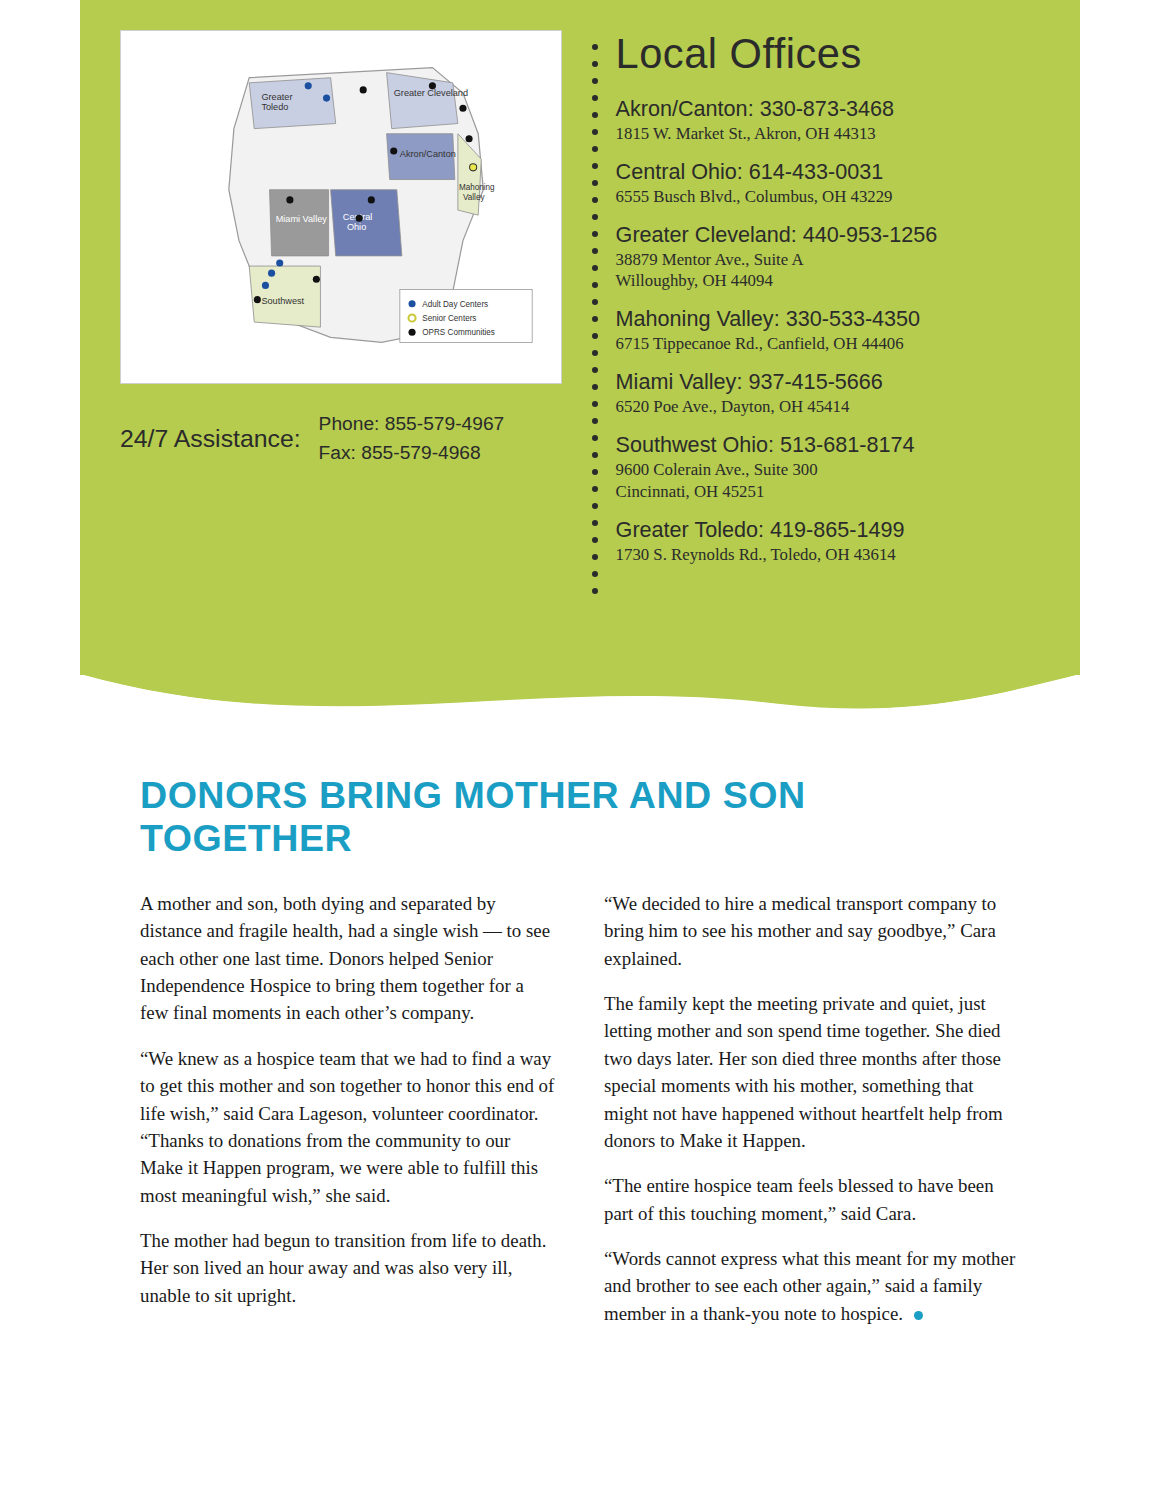Greater Toledo Greater Cleveland Akron/Canton Mahoning Valley Central Ohio Miami Valley Southwest Adult Day Centers Senior Centers OPRS Communities
24/7 Assistance:
Phone: 855-579-4967
Fax: 855-579-4968
Local Offices
Akron/Canton: 330-873-3468
1815 W. Market St., Akron, OH 44313
Central Ohio: 614-433-0031
6555 Busch Blvd., Columbus, OH 43229
Greater Cleveland: 440-953-1256
38879 Mentor Ave., Suite A
Willoughby, OH 44094
Mahoning Valley: 330-533-4350
6715 Tippecanoe Rd., Canfield, OH 44406
Miami Valley: 937-415-5666
6520 Poe Ave., Dayton, OH 45414
Southwest Ohio: 513-681-8174
9600 Colerain Ave., Suite 300
Cincinnati, OH 45251
Greater Toledo: 419-865-1499
1730 S. Reynolds Rd., Toledo, OH 43614
Donors Bring Mother and Son Together
A mother and son, both dying and separated by distance and fragile health, had a single wish — to see each other one last time. Donors helped Senior Independence Hospice to bring them together for a few final moments in each other’s company.
“We knew as a hospice team that we had to find a way to get this mother and son together to honor this end of life wish,” said Cara Lageson, volunteer coordinator. “Thanks to donations from the community to our Make it Happen program, we were able to fulfill this most meaningful wish,” she said.
The mother had begun to transition from life to death. Her son lived an hour away and was also very ill, unable to sit upright.
“We decided to hire a medical transport company to bring him to see his mother and say goodbye,” Cara explained.
The family kept the meeting private and quiet, just letting mother and son spend time together. She died two days later. Her son died three months after those special moments with his mother, something that might not have happened without heartfelt help from donors to Make it Happen.
“The entire hospice team feels blessed to have been part of this touching moment,” said Cara.
“Words cannot express what this meant for my mother and brother to see each other again,” said a family member in a thank-you note to hospice.